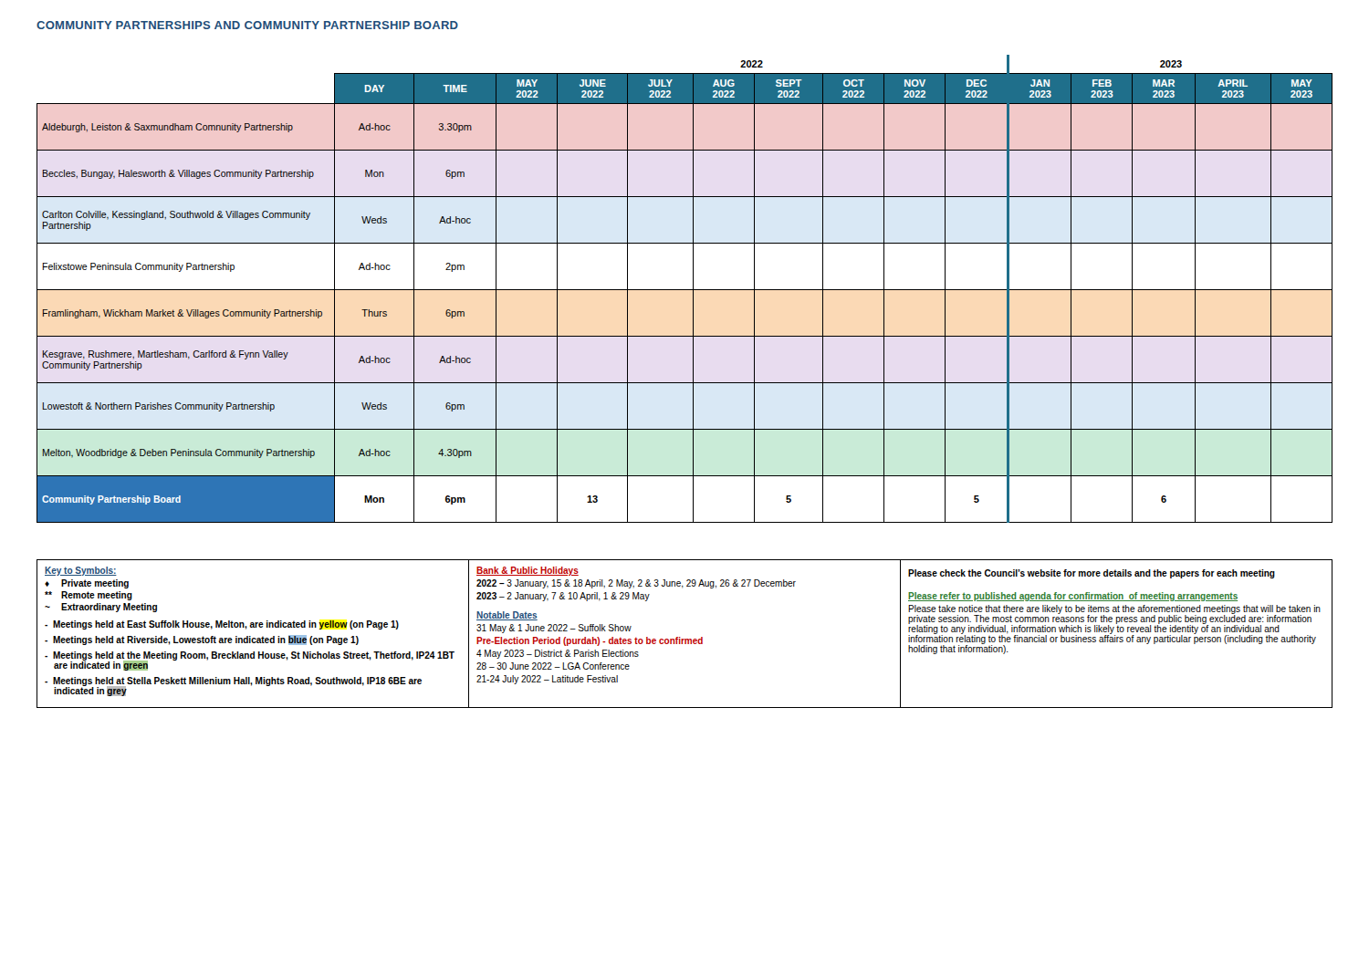COMMUNITY PARTNERSHIPS AND COMMUNITY PARTNERSHIP BOARD
| | | 2022 | 2023 |
| --- | --- | --- | --- |
| DAY | TIME | MAY 2022 | JUNE 2022 | JULY 2022 | AUG 2022 | SEPT 2022 | OCT 2022 | NOV 2022 | DEC 2022 | JAN 2023 | FEB 2023 | MAR 2023 | APRIL 2023 | MAY 2023 |
| Aldeburgh, Leiston & Saxmundham Comnunity Partnership | Ad-hoc | 3.30pm | | | | | | | | | | | | | |
| Beccles, Bungay, Halesworth & Villages Community Partnership | Mon | 6pm | | | | | | | | | | | | | |
| Carlton Colville, Kessingland, Southwold & Villages Community Partnership | Weds | Ad-hoc | | | | | | | | | | | | | |
| Felixstowe Peninsula Community Partnership | Ad-hoc | 2pm | | | | | | | | | | | | | |
| Framlingham, Wickham Market & Villages Community Partnership | Thurs | 6pm | | | | | | | | | | | | | |
| Kesgrave, Rushmere, Martlesham, Carlford & Fynn Valley Community Partnership | Ad-hoc | Ad-hoc | | | | | | | | | | | | | |
| Lowestoft & Northern Parishes Community Partnership | Weds | 6pm | | | | | | | | | | | | | |
| Melton, Woodbridge & Deben Peninsula Community Partnership | Ad-hoc | 4.30pm | | | | | | | | | | | | | |
| Community Partnership Board | Mon | 6pm | | 13 | | | 5 | | | 5 | | | 6 | | |
| Key to Symbols: ♦ Private meeting ** Remote meeting ~ Extraordinary Meeting - Meetings held at East Suffolk House, Melton, are indicated in yellow (on Page 1) - Meetings held at Riverside, Lowestoft are indicated in blue (on Page 1) - Meetings held at the Meeting Room, Breckland House, St Nicholas Street, Thetford, IP24 1BT are indicated in green - Meetings held at Stella Peskett Millenium Hall, Mights Road, Southwold, IP18 6BE are indicated in grey | Bank & Public Holidays 2022 – 3 January, 15 & 18 April, 2 May, 2 & 3 June, 29 Aug, 26 & 27 December 2023 – 2 January, 7 & 10 April, 1 & 29 May Notable Dates 31 May & 1 June 2022 – Suffolk Show Pre-Election Period (purdah) - dates to be confirmed 4 May 2023 – District & Parish Elections 28 – 30 June 2022 – LGA Conference 21-24 July 2022 – Latitude Festival | Please check the Council’s website for more details and the papers for each meeting Please refer to published agenda for confirmation of meeting arrangements Please take notice that there are likely to be items at the aforementioned meetings that will be taken in private session. The most common reasons for the press and public being excluded are: information relating to any individual, information which is likely to reveal the identity of an individual and information relating to the financial or business affairs of any particular person (including the authority holding that information). |